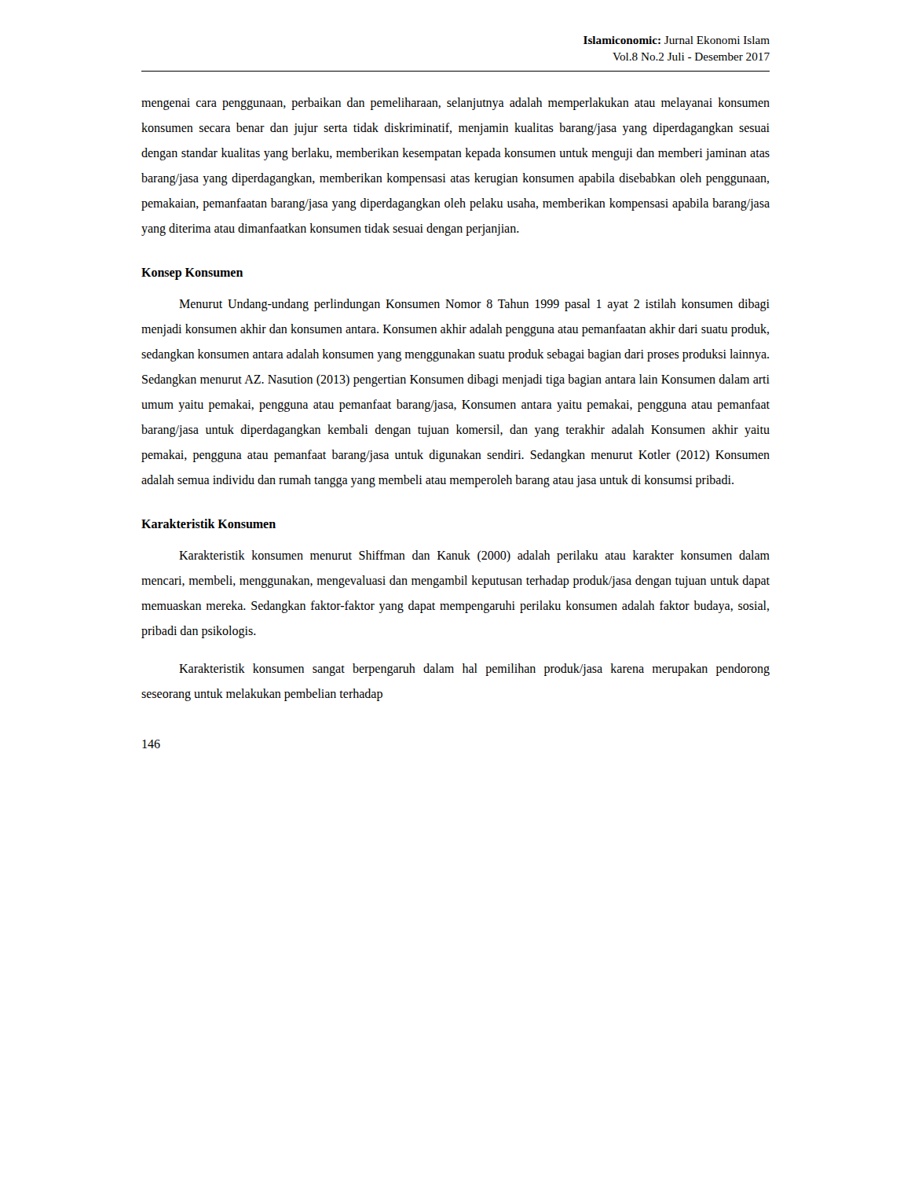Islamiconomic: Jurnal Ekonomi Islam
Vol.8 No.2 Juli - Desember 2017
mengenai cara penggunaan, perbaikan dan pemeliharaan, selanjutnya adalah memperlakukan atau melayanai konsumen konsumen secara benar dan jujur serta tidak diskriminatif, menjamin kualitas barang/jasa yang diperdagangkan sesuai dengan standar kualitas yang berlaku, memberikan kesempatan kepada konsumen untuk menguji dan memberi jaminan atas barang/jasa yang diperdagangkan, memberikan kompensasi atas kerugian konsumen apabila disebabkan oleh penggunaan, pemakaian, pemanfaatan barang/jasa yang diperdagangkan oleh pelaku usaha, memberikan kompensasi apabila barang/jasa yang diterima atau dimanfaatkan konsumen tidak sesuai dengan perjanjian.
Konsep Konsumen
Menurut Undang-undang perlindungan Konsumen Nomor 8 Tahun 1999 pasal 1 ayat 2 istilah konsumen dibagi menjadi konsumen akhir dan konsumen antara. Konsumen akhir adalah pengguna atau pemanfaatan akhir dari suatu produk, sedangkan konsumen antara adalah konsumen yang menggunakan suatu produk sebagai bagian dari proses produksi lainnya. Sedangkan menurut AZ. Nasution (2013) pengertian Konsumen dibagi menjadi tiga bagian antara lain Konsumen dalam arti umum yaitu pemakai, pengguna atau pemanfaat barang/jasa, Konsumen antara yaitu pemakai, pengguna atau pemanfaat barang/jasa untuk diperdagangkan kembali dengan tujuan komersil, dan yang terakhir adalah Konsumen akhir yaitu pemakai, pengguna atau pemanfaat barang/jasa untuk digunakan sendiri. Sedangkan menurut Kotler (2012) Konsumen adalah semua individu dan rumah tangga yang membeli atau memperoleh barang atau jasa untuk di konsumsi pribadi.
Karakteristik Konsumen
Karakteristik konsumen menurut Shiffman dan Kanuk (2000) adalah perilaku atau karakter konsumen dalam mencari, membeli, menggunakan, mengevaluasi dan mengambil keputusan terhadap produk/jasa dengan tujuan untuk dapat memuaskan mereka. Sedangkan faktor-faktor yang dapat mempengaruhi perilaku konsumen adalah faktor budaya, sosial, pribadi dan psikologis.
Karakteristik konsumen sangat berpengaruh dalam hal pemilihan produk/jasa karena merupakan pendorong seseorang untuk melakukan pembelian terhadap
146